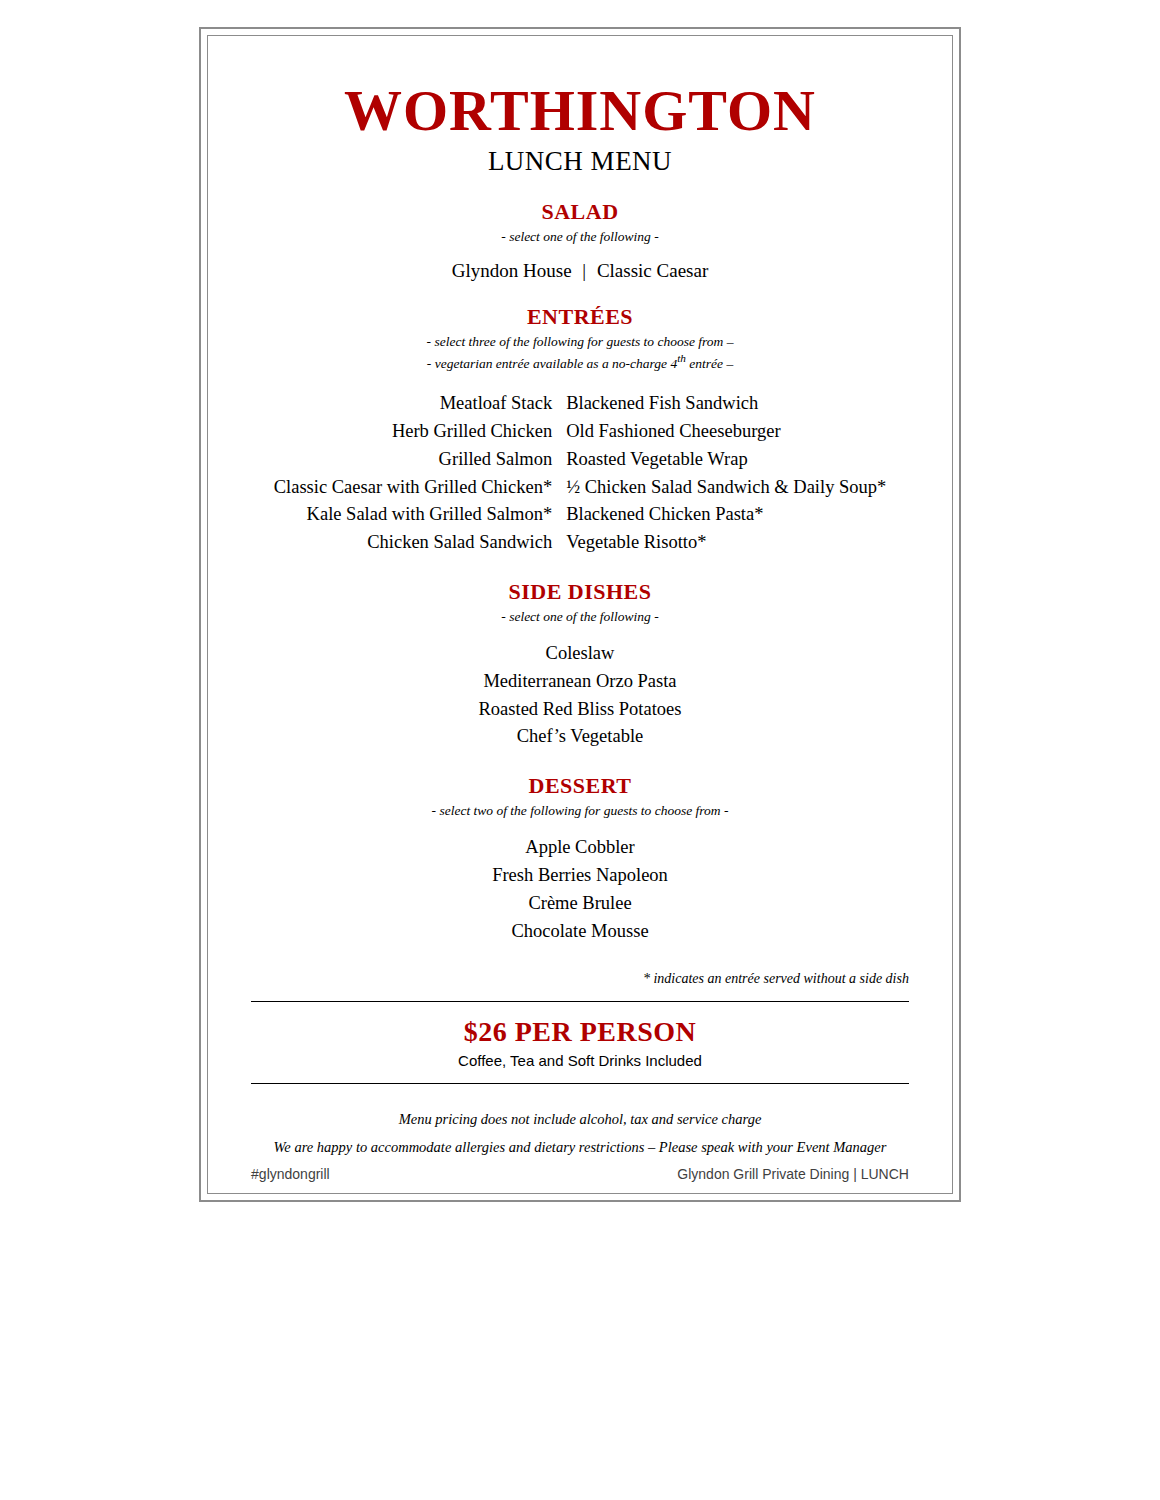WORTHINGTON
LUNCH MENU
SALAD
- select one of the following -
Glyndon House | Classic Caesar
ENTRÉES
- select three of the following for guests to choose from –
- vegetarian entrée available as a no-charge 4th entrée –
| Meatloaf Stack | Blackened Fish Sandwich |
| Herb Grilled Chicken | Old Fashioned Cheeseburger |
| Grilled Salmon | Roasted Vegetable Wrap |
| Classic Caesar with Grilled Chicken* | ½ Chicken Salad Sandwich & Daily Soup* |
| Kale Salad with Grilled Salmon* | Blackened Chicken Pasta* |
| Chicken Salad Sandwich | Vegetable Risotto* |
SIDE DISHES
- select one of the following -
Coleslaw
Mediterranean Orzo Pasta
Roasted Red Bliss Potatoes
Chef’s Vegetable
DESSERT
- select two of the following for guests to choose from -
Apple Cobbler
Fresh Berries Napoleon
Crème Brulee
Chocolate Mousse
* indicates an entrée served without a side dish
$26 PER PERSON
Coffee, Tea and Soft Drinks Included
Menu pricing does not include alcohol, tax and service charge
We are happy to accommodate allergies and dietary restrictions – Please speak with your Event Manager
#glyndongrill Glyndon Grill Private Dining | LUNCH